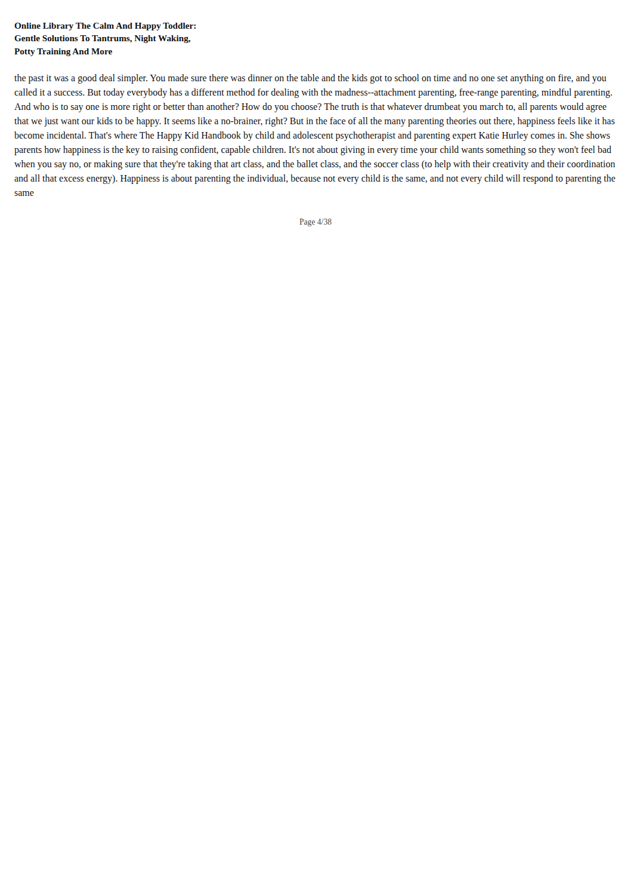Online Library The Calm And Happy Toddler: Gentle Solutions To Tantrums, Night Waking, Potty Training And More
the past it was a good deal simpler. You made sure there was dinner on the table and the kids got to school on time and no one set anything on fire, and you called it a success. But today everybody has a different method for dealing with the madness--attachment parenting, free-range parenting, mindful parenting. And who is to say one is more right or better than another? How do you choose? The truth is that whatever drumbeat you march to, all parents would agree that we just want our kids to be happy. It seems like a no-brainer, right? But in the face of all the many parenting theories out there, happiness feels like it has become incidental. That's where The Happy Kid Handbook by child and adolescent psychotherapist and parenting expert Katie Hurley comes in. She shows parents how happiness is the key to raising confident, capable children. It's not about giving in every time your child wants something so they won't feel bad when you say no, or making sure that they're taking that art class, and the ballet class, and the soccer class (to help with their creativity and their coordination and all that excess energy). Happiness is about parenting the individual, because not every child is the same, and not every child will respond to parenting the same
Page 4/38